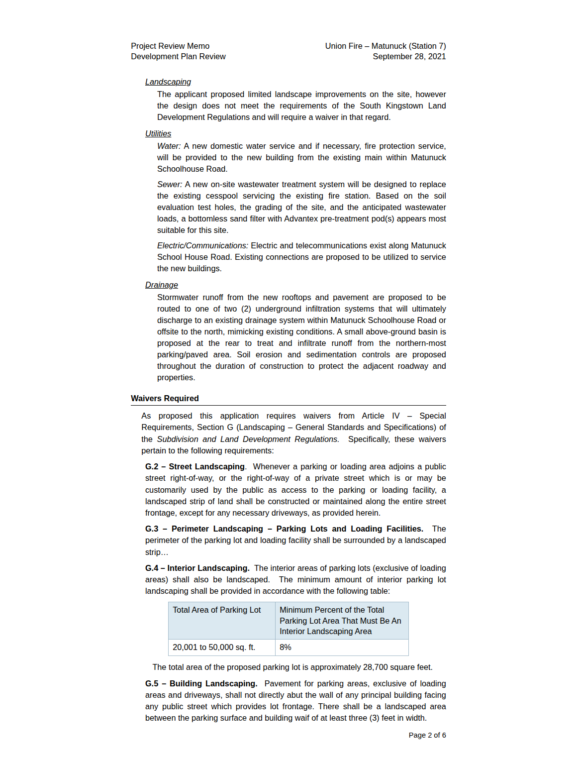| Project Review Memo | Union Fire – Matunuck (Station 7) |
| Development Plan Review | September 28, 2021 |
Landscaping
The applicant proposed limited landscape improvements on the site, however the design does not meet the requirements of the South Kingstown Land Development Regulations and will require a waiver in that regard.
Utilities
Water: A new domestic water service and if necessary, fire protection service, will be provided to the new building from the existing main within Matunuck Schoolhouse Road.
Sewer: A new on-site wastewater treatment system will be designed to replace the existing cesspool servicing the existing fire station. Based on the soil evaluation test holes, the grading of the site, and the anticipated wastewater loads, a bottomless sand filter with Advantex pre-treatment pod(s) appears most suitable for this site.
Electric/Communications: Electric and telecommunications exist along Matunuck School House Road. Existing connections are proposed to be utilized to service the new buildings.
Drainage
Stormwater runoff from the new rooftops and pavement are proposed to be routed to one of two (2) underground infiltration systems that will ultimately discharge to an existing drainage system within Matunuck Schoolhouse Road or offsite to the north, mimicking existing conditions. A small above-ground basin is proposed at the rear to treat and infiltrate runoff from the northern-most parking/paved area. Soil erosion and sedimentation controls are proposed throughout the duration of construction to protect the adjacent roadway and properties.
Waivers Required
As proposed this application requires waivers from Article IV – Special Requirements, Section G (Landscaping – General Standards and Specifications) of the Subdivision and Land Development Regulations. Specifically, these waivers pertain to the following requirements:
G.2 – Street Landscaping. Whenever a parking or loading area adjoins a public street right-of-way, or the right-of-way of a private street which is or may be customarily used by the public as access to the parking or loading facility, a landscaped strip of land shall be constructed or maintained along the entire street frontage, except for any necessary driveways, as provided herein.
G.3 – Perimeter Landscaping – Parking Lots and Loading Facilities. The perimeter of the parking lot and loading facility shall be surrounded by a landscaped strip…
G.4 – Interior Landscaping. The interior areas of parking lots (exclusive of loading areas) shall also be landscaped. The minimum amount of interior parking lot landscaping shall be provided in accordance with the following table:
| Total Area of Parking Lot | Minimum Percent of the Total Parking Lot Area That Must Be An Interior Landscaping Area |
| --- | --- |
| 20,001 to 50,000 sq. ft. | 8% |
The total area of the proposed parking lot is approximately 28,700 square feet.
G.5 – Building Landscaping. Pavement for parking areas, exclusive of loading areas and driveways, shall not directly abut the wall of any principal building facing any public street which provides lot frontage. There shall be a landscaped area between the parking surface and building waif of at least three (3) feet in width.
Page 2 of 6